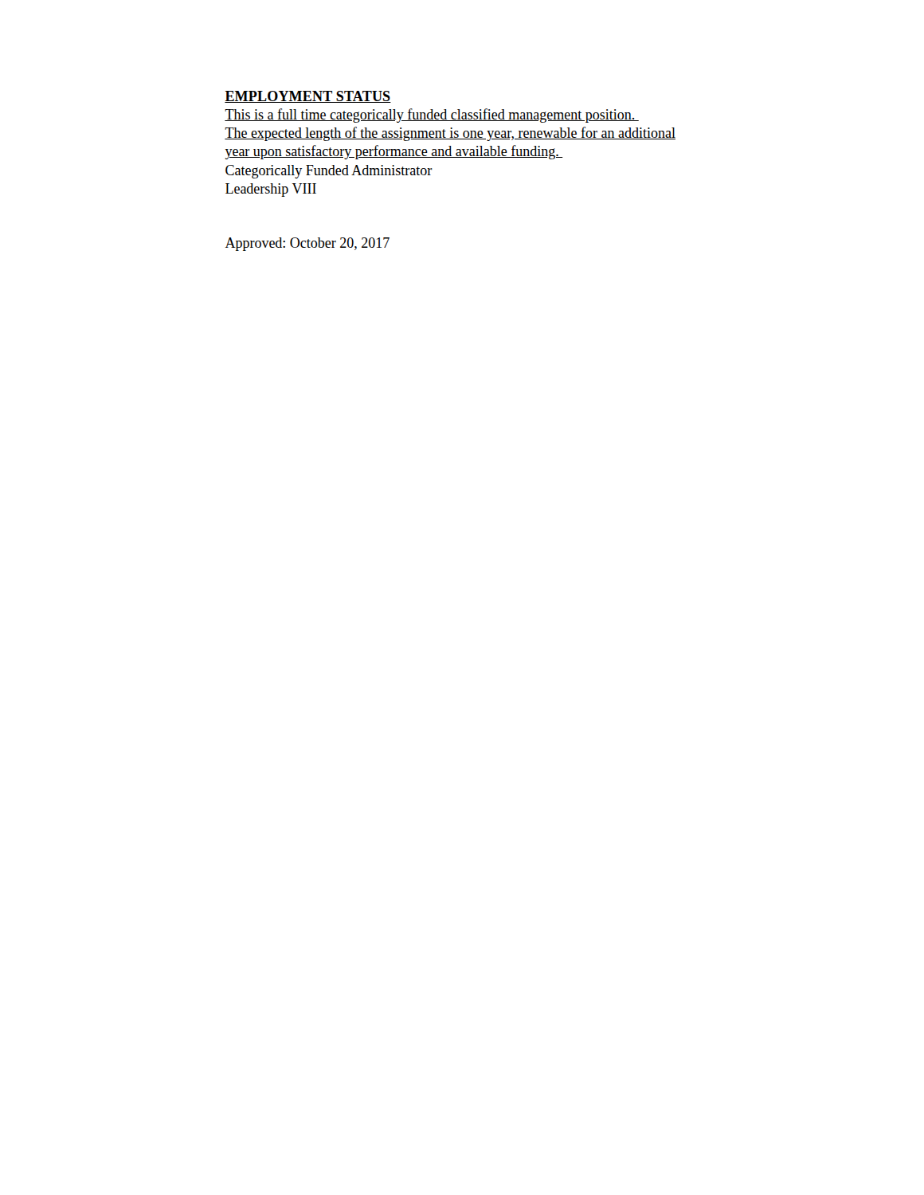EMPLOYMENT STATUS
This is a full time categorically funded classified management position.
The expected length of the assignment is one year, renewable for an additional year upon satisfactory performance and available funding.
Categorically Funded Administrator
Leadership VIII
Approved: October 20, 2017